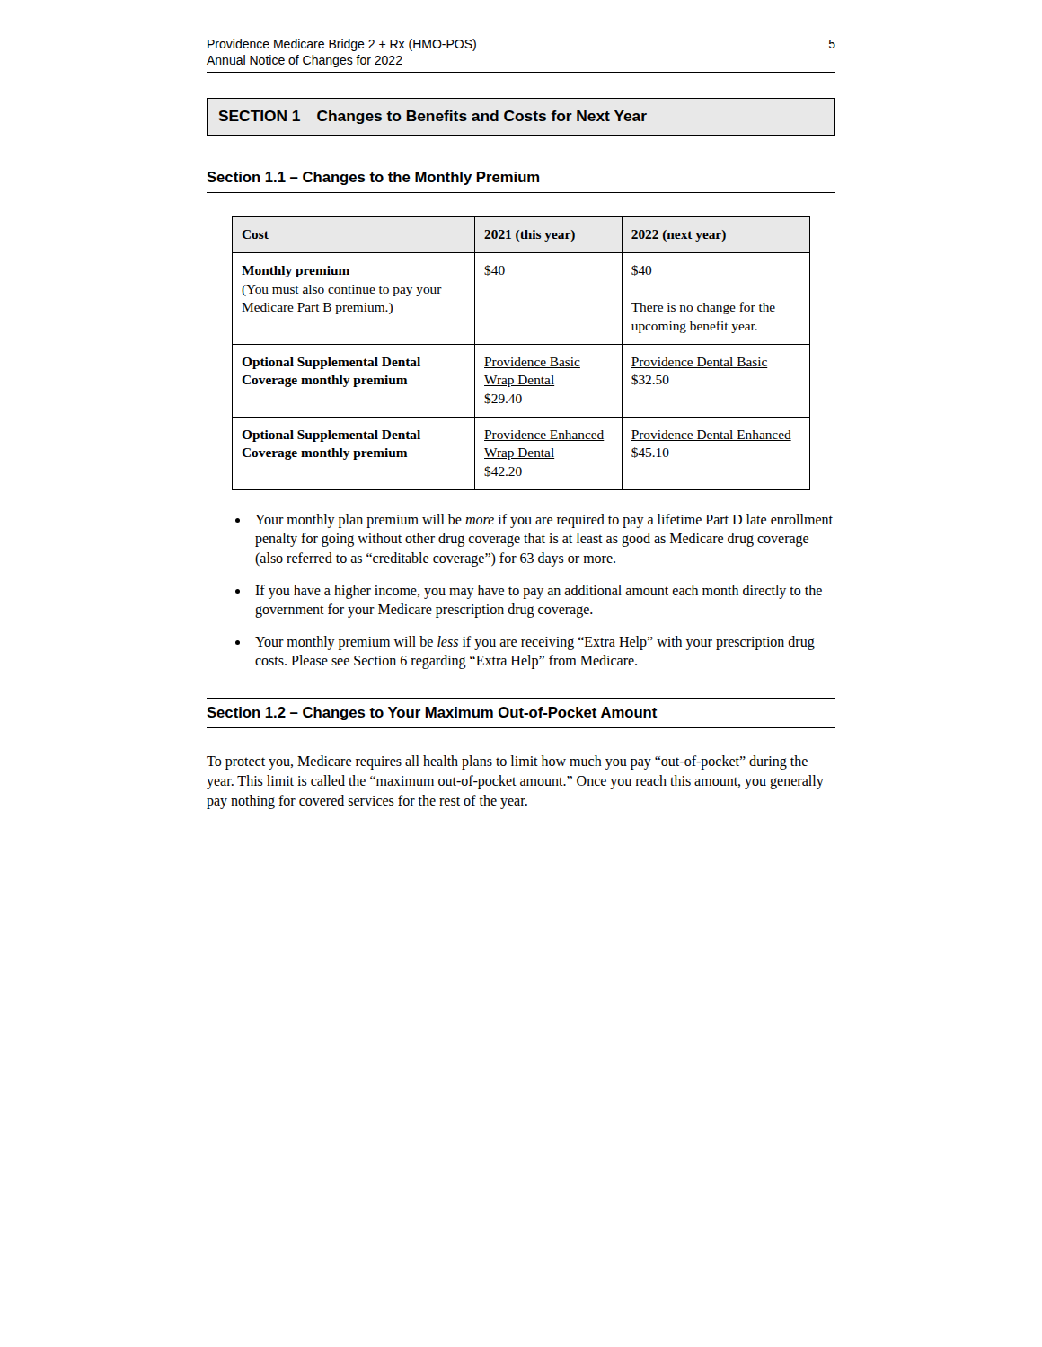Providence Medicare Bridge 2 + Rx (HMO-POS)
Annual Notice of Changes for 2022
5
SECTION 1 Changes to Benefits and Costs for Next Year
Section 1.1 – Changes to the Monthly Premium
| Cost | 2021 (this year) | 2022 (next year) |
| --- | --- | --- |
| Monthly premium (You must also continue to pay your Medicare Part B premium.) | $40 | $40 There is no change for the upcoming benefit year. |
| Optional Supplemental Dental Coverage monthly premium | Providence Basic Wrap Dental $29.40 | Providence Dental Basic $32.50 |
| Optional Supplemental Dental Coverage monthly premium | Providence Enhanced Wrap Dental $42.20 | Providence Dental Enhanced $45.10 |
Your monthly plan premium will be more if you are required to pay a lifetime Part D late enrollment penalty for going without other drug coverage that is at least as good as Medicare drug coverage (also referred to as “creditable coverage”) for 63 days or more.
If you have a higher income, you may have to pay an additional amount each month directly to the government for your Medicare prescription drug coverage.
Your monthly premium will be less if you are receiving “Extra Help” with your prescription drug costs. Please see Section 6 regarding “Extra Help” from Medicare.
Section 1.2 – Changes to Your Maximum Out-of-Pocket Amount
To protect you, Medicare requires all health plans to limit how much you pay “out-of-pocket” during the year. This limit is called the “maximum out-of-pocket amount.” Once you reach this amount, you generally pay nothing for covered services for the rest of the year.